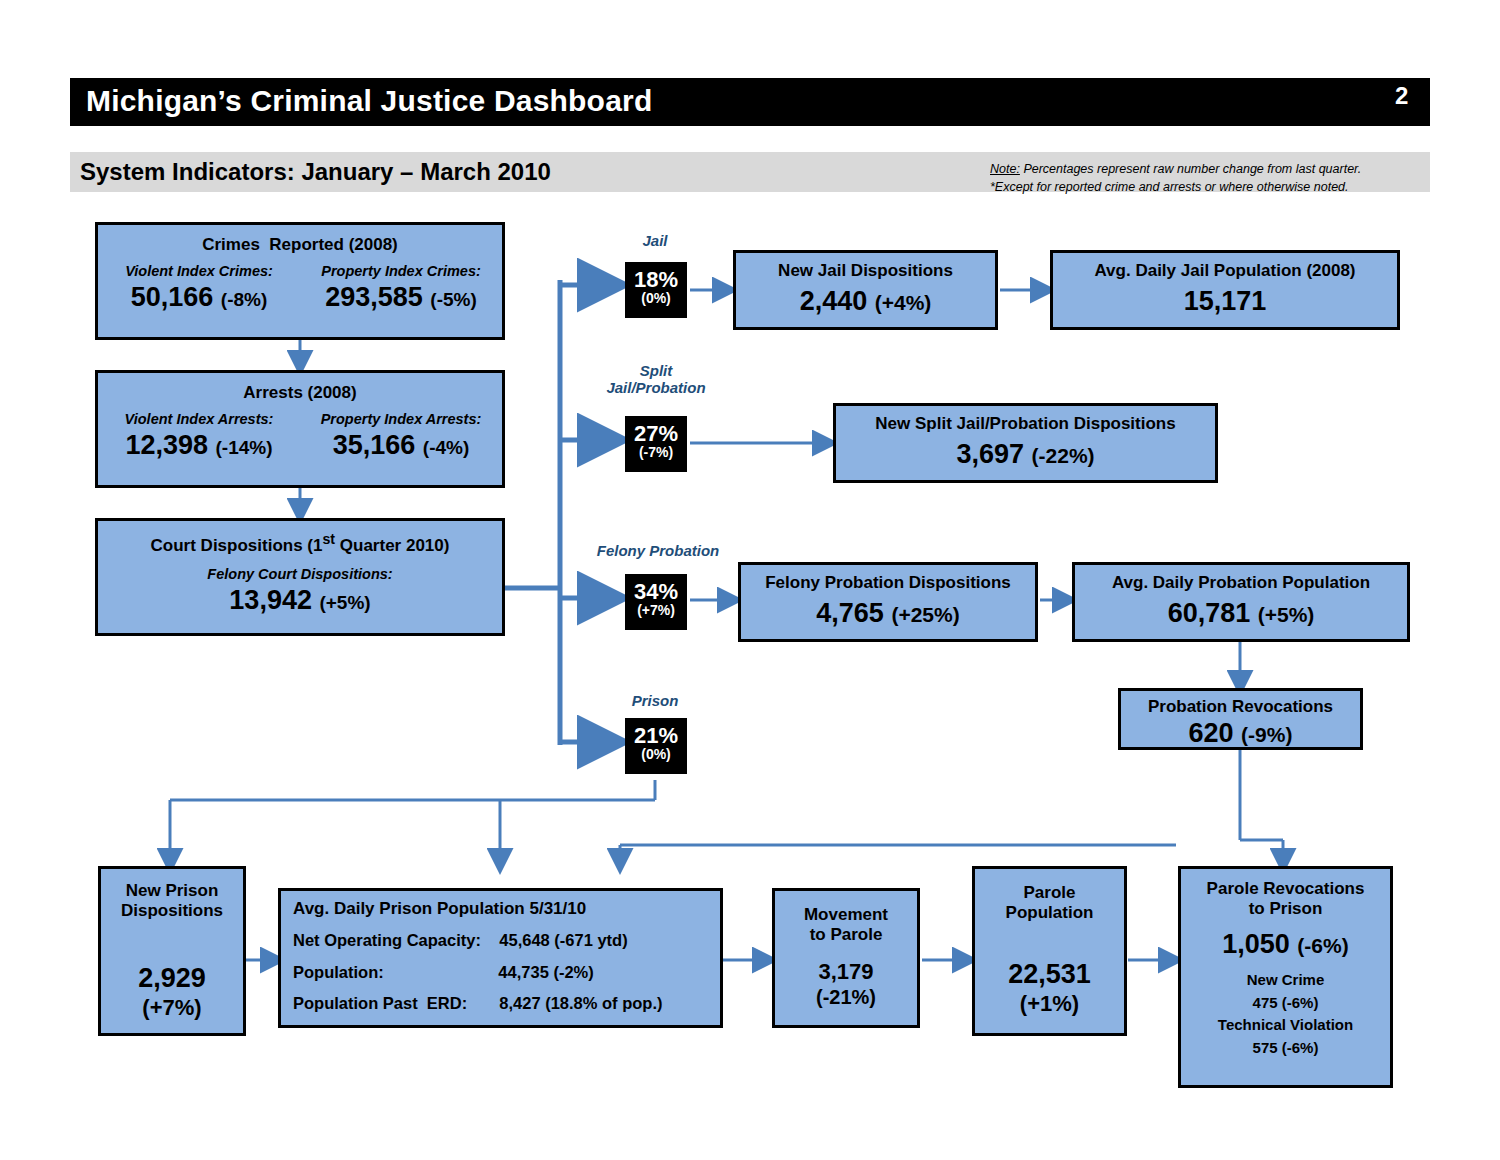Michigan’s Criminal Justice Dashboard
2
System Indicators: January – March 2010
Note: Percentages represent raw number change from last quarter.
*Except for reported crime and arrests or where otherwise noted.
Crimes Reported (2008)
Violent Index Crimes:
50,166 (-8%)
Property Index Crimes:
293,585 (-5%)
Arrests (2008)
Violent Index Arrests:
12,398 (-14%)
Property Index Arrests:
35,166 (-4%)
Court Dispositions (1st Quarter 2010)
Felony Court Dispositions:
13,942 (+5%)
Jail
Split
Jail/Probation
Felony Probation
Prison
18%
(0%)
27%
(-7%)
34%
(+7%)
21%
(0%)
New Jail Dispositions
2,440 (+4%)
Avg. Daily Jail Population (2008)
15,171
New Split Jail/Probation Dispositions
3,697 (-22%)
Felony Probation Dispositions
4,765 (+25%)
Avg. Daily Probation Population
60,781 (+5%)
Probation Revocations
620 (-9%)
New Prison
Dispositions
2,929
(+7%)
Avg. Daily Prison Population 5/31/10
Net Operating Capacity: 45,648 (-671 ytd)
Population: 44,735 (-2%)
Population Past ERD: 8,427 (18.8% of pop.)
Movement
to Parole
3,179
(-21%)
Parole
Population
22,531
(+1%)
Parole Revocations
to Prison
1,050 (-6%)
New Crime
475 (-6%)
Technical Violation
575 (-6%)